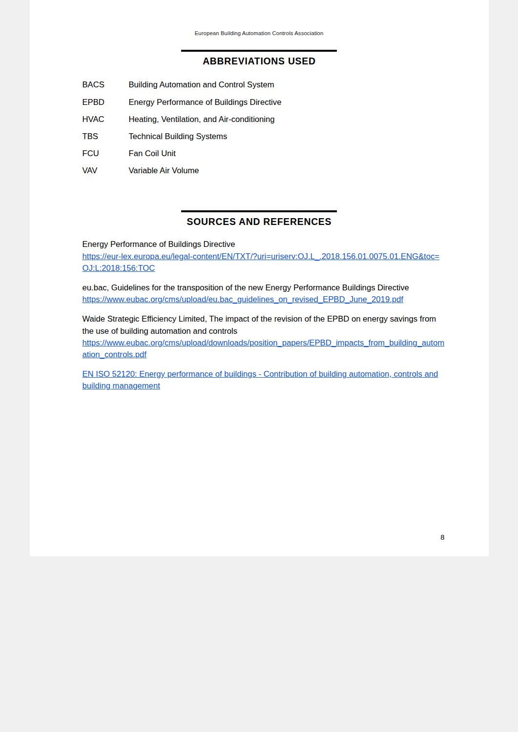European Building Automation Controls Association
ABBREVIATIONS USED
BACS
Building Automation and Control System
EPBD
Energy Performance of Buildings Directive
HVAC
Heating, Ventilation, and Air-conditioning
TBS
Technical Building Systems
FCU
Fan Coil Unit
VAV
Variable Air Volume
SOURCES AND REFERENCES
Energy Performance of Buildings Directive
https://eur-lex.europa.eu/legal-content/EN/TXT/?uri=uriserv:OJ.L_.2018.156.01.0075.01.ENG&toc=OJ:L:2018:156:TOC
eu.bac, Guidelines for the transposition of the new Energy Performance Buildings Directive
https://www.eubac.org/cms/upload/eu.bac_guidelines_on_revised_EPBD_June_2019.pdf
Waide Strategic Efficiency Limited, The impact of the revision of the EPBD on energy savings from the use of building automation and controls
https://www.eubac.org/cms/upload/downloads/position_papers/EPBD_impacts_from_building_automation_controls.pdf
EN ISO 52120: Energy performance of buildings - Contribution of building automation, controls and building management
8